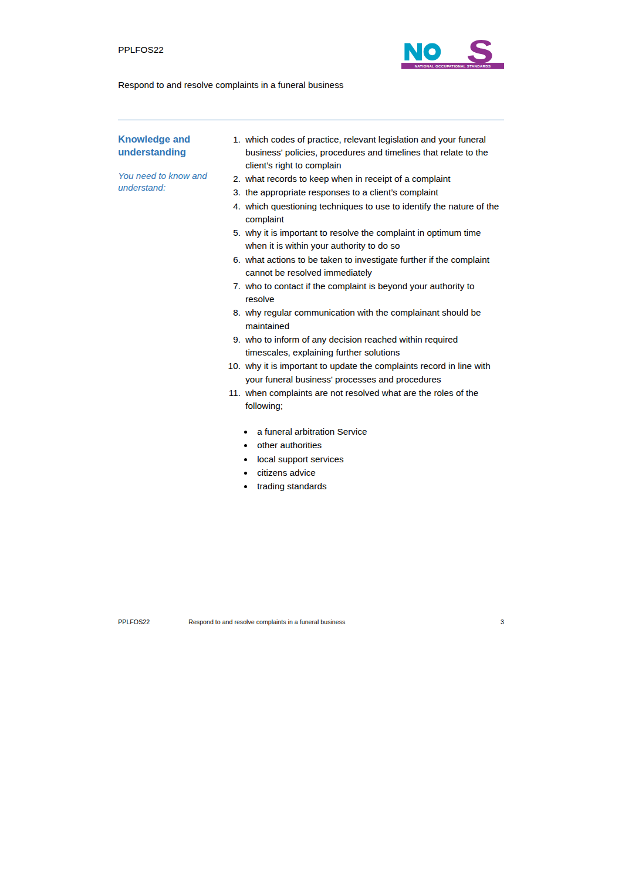PPLFOS22
Respond to and resolve complaints in a funeral business
NATIONAL OCCUPATIONAL STANDARDS
Knowledge and understanding
You need to know and understand:
which codes of practice, relevant legislation and your funeral business' policies, procedures and timelines that relate to the client’s right to complain
what records to keep when in receipt of a complaint
the appropriate responses to a client’s complaint
which questioning techniques to use to identify the nature of the complaint
why it is important to resolve the complaint in optimum time when it is within your authority to do so
what actions to be taken to investigate further if the complaint cannot be resolved immediately
who to contact if the complaint is beyond your authority to resolve
why regular communication with the complainant should be maintained
who to inform of any decision reached within required timescales, explaining further solutions
why it is important to update the complaints record in line with your funeral business' processes and procedures
when complaints are not resolved what are the roles of the following;
a funeral arbitration Service
other authorities
local support services
citizens advice
trading standards
PPLFOS22
Respond to and resolve complaints in a funeral business
3